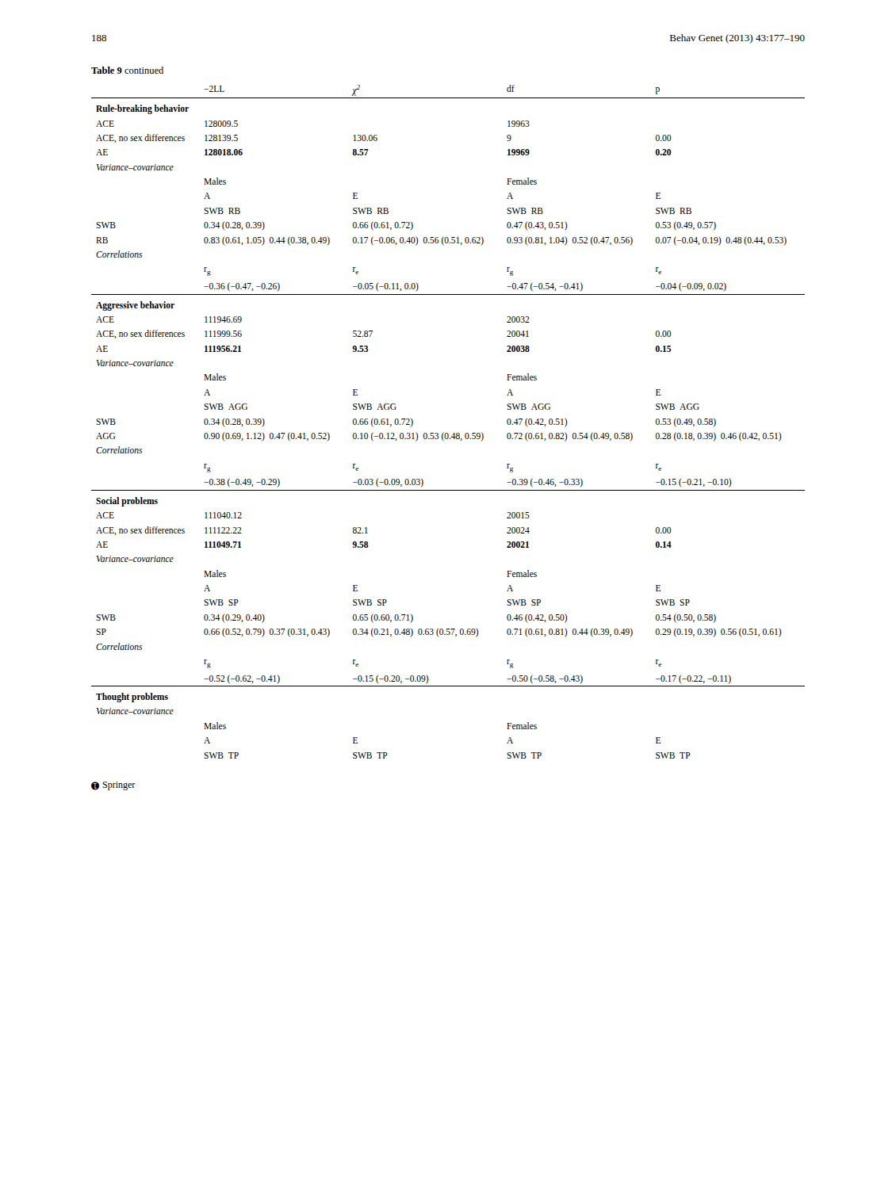188 Behav Genet (2013) 43:177–190
Table 9 continued
| | −2LL | χ 2 | df | p |
| --- | --- | --- | --- | --- |
| Rule-breaking behavior |
| ACE | 128009.5 | | 19963 | |
| ACE, no sex differences | 128139.5 | 130.06 | 9 | 0.00 |
| AE | 128018.06 | 8.57 | 19969 | 0.20 |
| Variance–covariance |
| | Males | Females |
| | A | E | A | E |
| | SWB RB | SWB RB | SWB RB | SWB RB |
| SWB | 0.34 (0.28, 0.39) | 0.66 (0.61, 0.72) | 0.47 (0.43, 0.51) | 0.53 (0.49, 0.57) |
| RB | 0.83 (0.61, 1.05) 0.44 (0.38, 0.49) | 0.17 (−0.06, 0.40) 0.56 (0.51, 0.62) | 0.93 (0.81, 1.04) 0.52 (0.47, 0.56) | 0.07 (−0.04, 0.19) 0.48 (0.44, 0.53) |
| Correlations |
| | r g | r e | r g | r e |
| | −0.36 (−0.47, −0.26) | −0.05 (−0.11, 0.0) | −0.47 (−0.54, −0.41) | −0.04 (−0.09, 0.02) |
| Aggressive behavior |
| ACE | 111946.69 | | 20032 | |
| ACE, no sex differences | 111999.56 | 52.87 | 20041 | 0.00 |
| AE | 111956.21 | 9.53 | 20038 | 0.15 |
| Variance–covariance |
| | Males | Females |
| | A | E | A | E |
| | SWB AGG | SWB AGG | SWB AGG | SWB AGG |
| SWB | 0.34 (0.28, 0.39) | 0.66 (0.61, 0.72) | 0.47 (0.42, 0.51) | 0.53 (0.49, 0.58) |
| AGG | 0.90 (0.69, 1.12) 0.47 (0.41, 0.52) | 0.10 (−0.12, 0.31) 0.53 (0.48, 0.59) | 0.72 (0.61, 0.82) 0.54 (0.49, 0.58) | 0.28 (0.18, 0.39) 0.46 (0.42, 0.51) |
| Correlations |
| | r g | r e | r g | r e |
| | −0.38 (−0.49, −0.29) | −0.03 (−0.09, 0.03) | −0.39 (−0.46, −0.33) | −0.15 (−0.21, −0.10) |
| Social problems |
| ACE | 111040.12 | | 20015 | |
| ACE, no sex differences | 111122.22 | 82.1 | 20024 | 0.00 |
| AE | 111049.71 | 9.58 | 20021 | 0.14 |
| Variance–covariance |
| | Males | Females |
| | A | E | A | E |
| | SWB SP | SWB SP | SWB SP | SWB SP |
| SWB | 0.34 (0.29, 0.40) | 0.65 (0.60, 0.71) | 0.46 (0.42, 0.50) | 0.54 (0.50, 0.58) |
| SP | 0.66 (0.52, 0.79) 0.37 (0.31, 0.43) | 0.34 (0.21, 0.48) 0.63 (0.57, 0.69) | 0.71 (0.61, 0.81) 0.44 (0.39, 0.49) | 0.29 (0.19, 0.39) 0.56 (0.51, 0.61) |
| Correlations |
| | r g | r e | r g | r e |
| | −0.52 (−0.62, −0.41) | −0.15 (−0.20, −0.09) | −0.50 (−0.58, −0.43) | −0.17 (−0.22, −0.11) |
| Thought problems |
| Variance–covariance |
| | Males | Females |
| | A | E | A | E |
| | SWB TP | SWB TP | SWB TP | SWB TP |
➊ Springer